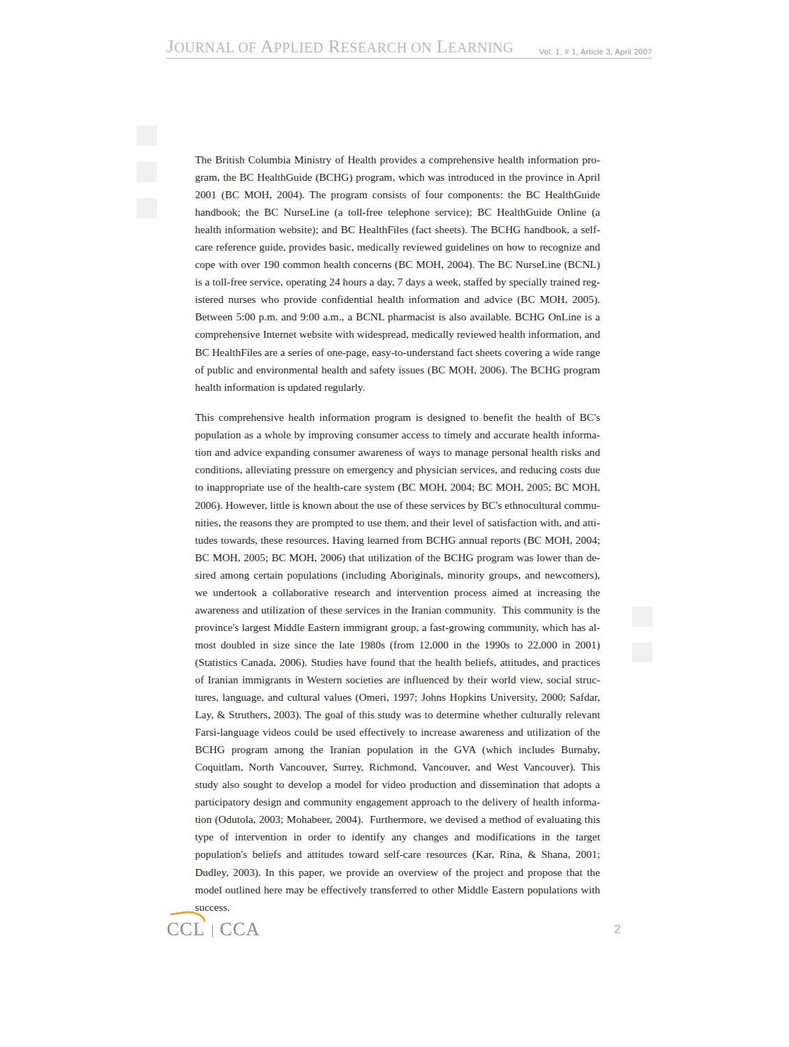JOURNAL OF APPLIED RESEARCH ON LEARNING
Vol. 1, # 1, Article 3, April 2007
The British Columbia Ministry of Health provides a comprehensive health information program, the BC HealthGuide (BCHG) program, which was introduced in the province in April 2001 (BC MOH, 2004). The program consists of four components: the BC HealthGuide handbook; the BC NurseLine (a toll-free telephone service); BC HealthGuide Online (a health information website); and BC HealthFiles (fact sheets). The BCHG handbook, a self-care reference guide, provides basic, medically reviewed guidelines on how to recognize and cope with over 190 common health concerns (BC MOH, 2004). The BC NurseLine (BCNL) is a toll-free service, operating 24 hours a day, 7 days a week, staffed by specially trained registered nurses who provide confidential health information and advice (BC MOH, 2005). Between 5:00 p.m. and 9:00 a.m., a BCNL pharmacist is also available. BCHG OnLine is a comprehensive Internet website with widespread, medically reviewed health information, and BC HealthFiles are a series of one-page, easy-to-understand fact sheets covering a wide range of public and environmental health and safety issues (BC MOH, 2006). The BCHG program health information is updated regularly.
This comprehensive health information program is designed to benefit the health of BC's population as a whole by improving consumer access to timely and accurate health information and advice expanding consumer awareness of ways to manage personal health risks and conditions, alleviating pressure on emergency and physician services, and reducing costs due to inappropriate use of the health-care system (BC MOH, 2004; BC MOH, 2005; BC MOH, 2006). However, little is known about the use of these services by BC's ethnocultural communities, the reasons they are prompted to use them, and their level of satisfaction with, and attitudes towards, these resources. Having learned from BCHG annual reports (BC MOH, 2004; BC MOH, 2005; BC MOH, 2006) that utilization of the BCHG program was lower than desired among certain populations (including Aboriginals, minority groups, and newcomers), we undertook a collaborative research and intervention process aimed at increasing the awareness and utilization of these services in the Iranian community. This community is the province's largest Middle Eastern immigrant group, a fast-growing community, which has almost doubled in size since the late 1980s (from 12,000 in the 1990s to 22,000 in 2001) (Statistics Canada, 2006). Studies have found that the health beliefs, attitudes, and practices of Iranian immigrants in Western societies are influenced by their world view, social structures, language, and cultural values (Omeri, 1997; Johns Hopkins University, 2000; Safdar, Lay, & Struthers, 2003). The goal of this study was to determine whether culturally relevant Farsi-language videos could be used effectively to increase awareness and utilization of the BCHG program among the Iranian population in the GVA (which includes Burnaby, Coquitlam, North Vancouver, Surrey, Richmond, Vancouver, and West Vancouver). This study also sought to develop a model for video production and dissemination that adopts a participatory design and community engagement approach to the delivery of health information (Odutola, 2003; Mohabeer, 2004). Furthermore, we devised a method of evaluating this type of intervention in order to identify any changes and modifications in the target population's beliefs and attitudes toward self-care resources (Kar, Rina, & Shana, 2001; Dudley, 2003). In this paper, we provide an overview of the project and propose that the model outlined here may be effectively transferred to other Middle Eastern populations with success.
CCL CCA
2